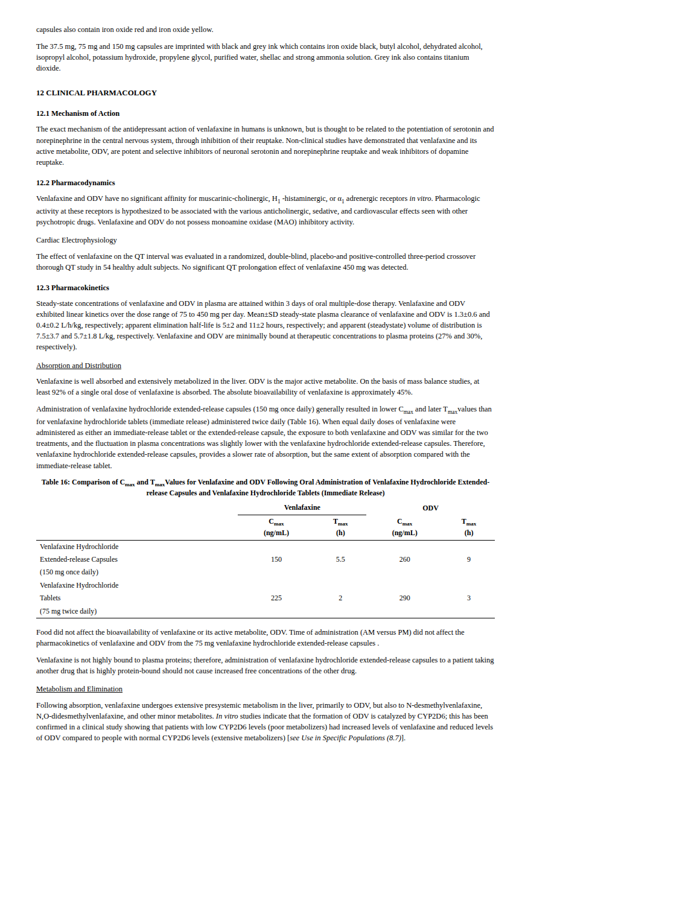capsules also contain iron oxide red and iron oxide yellow.
The 37.5 mg, 75 mg and 150 mg capsules are imprinted with black and grey ink which contains iron oxide black, butyl alcohol, dehydrated alcohol, isopropyl alcohol, potassium hydroxide, propylene glycol, purified water, shellac and strong ammonia solution. Grey ink also contains titanium dioxide.
12 CLINICAL PHARMACOLOGY
12.1 Mechanism of Action
The exact mechanism of the antidepressant action of venlafaxine in humans is unknown, but is thought to be related to the potentiation of serotonin and norepinephrine in the central nervous system, through inhibition of their reuptake. Non-clinical studies have demonstrated that venlafaxine and its active metabolite, ODV, are potent and selective inhibitors of neuronal serotonin and norepinephrine reuptake and weak inhibitors of dopamine reuptake.
12.2 Pharmacodynamics
Venlafaxine and ODV have no significant affinity for muscarinic-cholinergic, H1 -histaminergic, or α1 adrenergic receptors in vitro. Pharmacologic activity at these receptors is hypothesized to be associated with the various anticholinergic, sedative, and cardiovascular effects seen with other psychotropic drugs. Venlafaxine and ODV do not possess monoamine oxidase (MAO) inhibitory activity.
Cardiac Electrophysiology
The effect of venlafaxine on the QT interval was evaluated in a randomized, double-blind, placebo-and positive-controlled three-period crossover thorough QT study in 54 healthy adult subjects. No significant QT prolongation effect of venlafaxine 450 mg was detected.
12.3 Pharmacokinetics
Steady-state concentrations of venlafaxine and ODV in plasma are attained within 3 days of oral multiple-dose therapy. Venlafaxine and ODV exhibited linear kinetics over the dose range of 75 to 450 mg per day. Mean±SD steady-state plasma clearance of venlafaxine and ODV is 1.3±0.6 and 0.4±0.2 L/h/kg, respectively; apparent elimination half-life is 5±2 and 11±2 hours, respectively; and apparent (steadystate) volume of distribution is 7.5±3.7 and 5.7±1.8 L/kg, respectively. Venlafaxine and ODV are minimally bound at therapeutic concentrations to plasma proteins (27% and 30%, respectively).
Absorption and Distribution
Venlafaxine is well absorbed and extensively metabolized in the liver. ODV is the major active metabolite. On the basis of mass balance studies, at least 92% of a single oral dose of venlafaxine is absorbed. The absolute bioavailability of venlafaxine is approximately 45%.
Administration of venlafaxine hydrochloride extended-release capsules (150 mg once daily) generally resulted in lower Cmax and later Tmaxvalues than for venlafaxine hydrochloride tablets (immediate release) administered twice daily (Table 16). When equal daily doses of venlafaxine were administered as either an immediate-release tablet or the extended-release capsule, the exposure to both venlafaxine and ODV was similar for the two treatments, and the fluctuation in plasma concentrations was slightly lower with the venlafaxine hydrochloride extended-release capsules. Therefore, venlafaxine hydrochloride extended-release capsules, provides a slower rate of absorption, but the same extent of absorption compared with the immediate-release tablet.
Table 16: Comparison of C max and T max Values for Venlafaxine and ODV Following Oral Administration of Venlafaxine Hydrochloride Extended-release Capsules and Venlafaxine Hydrochloride Tablets (Immediate Release)
| | Venlafaxine | ODV |
| --- | --- | --- |
| | C max (ng/mL) | T max (h) | C max (ng/mL) | T max (h) |
| Venlafaxine Hydrochloride | | | | |
| Extended-release Capsules | 150 | 5.5 | 260 | 9 |
| (150 mg once daily) | | | | |
| Venlafaxine Hydrochloride | | | | |
| Tablets | 225 | 2 | 290 | 3 |
| (75 mg twice daily) | | | | |
Food did not affect the bioavailability of venlafaxine or its active metabolite, ODV. Time of administration (AM versus PM) did not affect the pharmacokinetics of venlafaxine and ODV from the 75 mg venlafaxine hydrochloride extended-release capsules .
Venlafaxine is not highly bound to plasma proteins; therefore, administration of venlafaxine hydrochloride extended-release capsules to a patient taking another drug that is highly protein-bound should not cause increased free concentrations of the other drug.
Metabolism and Elimination
Following absorption, venlafaxine undergoes extensive presystemic metabolism in the liver, primarily to ODV, but also to N-desmethylvenlafaxine, N,O-didesmethylvenlafaxine, and other minor metabolites. In vitro studies indicate that the formation of ODV is catalyzed by CYP2D6; this has been confirmed in a clinical study showing that patients with low CYP2D6 levels (poor metabolizers) had increased levels of venlafaxine and reduced levels of ODV compared to people with normal CYP2D6 levels (extensive metabolizers) [see Use in Specific Populations (8.7)].